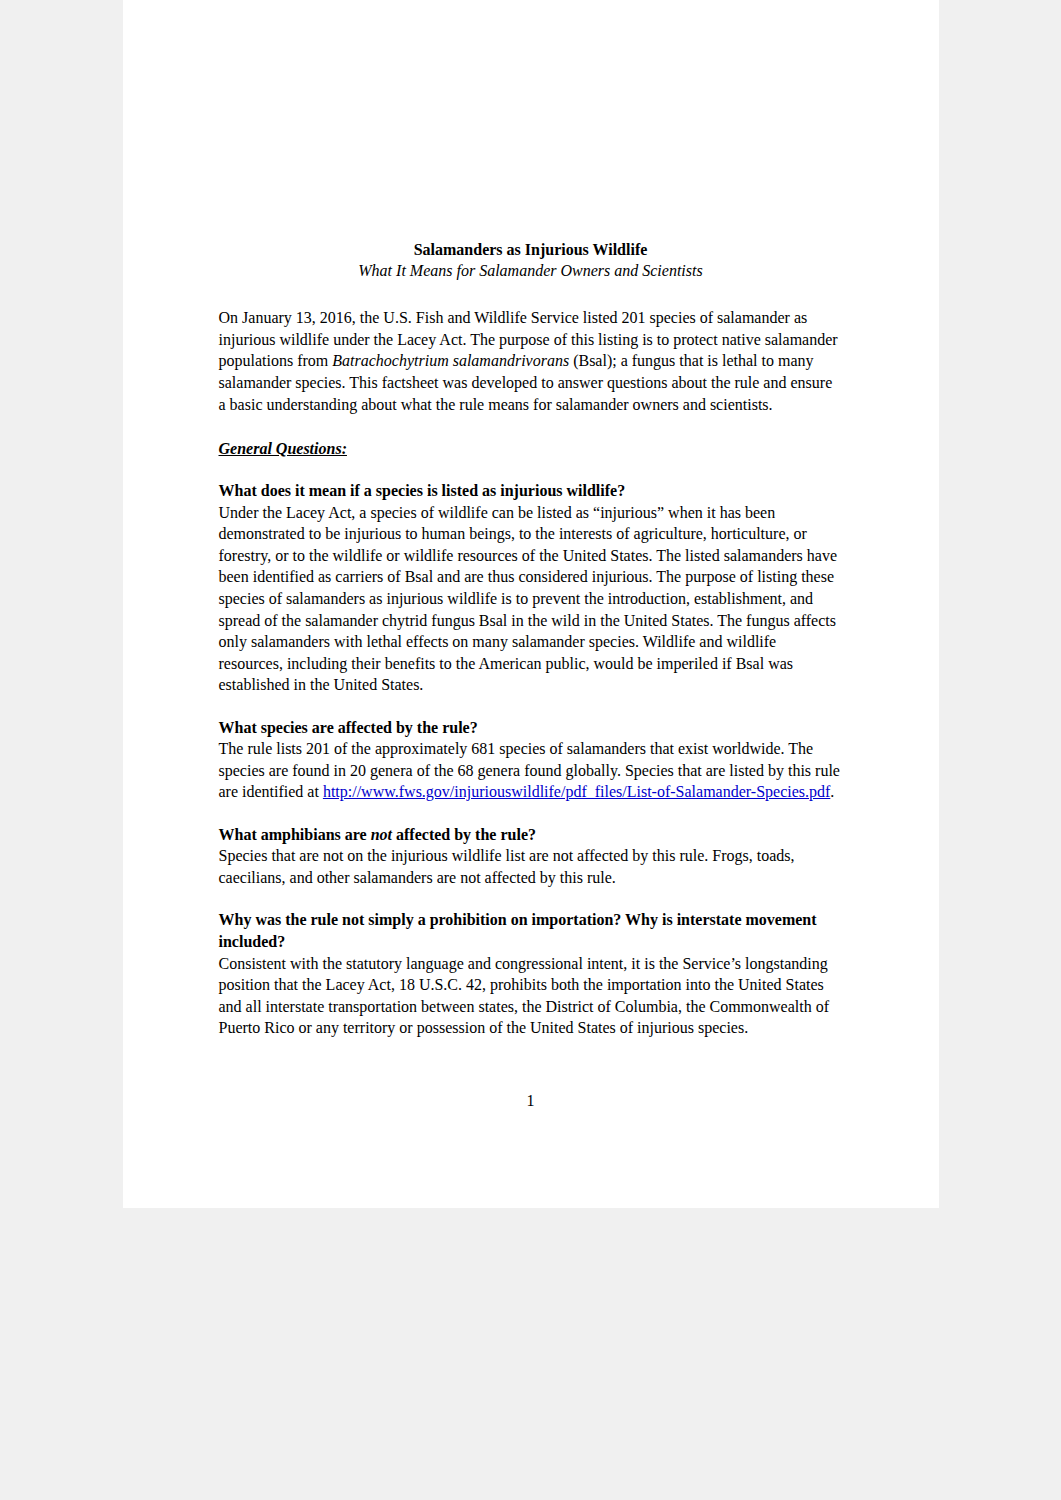Salamanders as Injurious Wildlife What It Means for Salamander Owners and Scientists
On January 13, 2016, the U.S. Fish and Wildlife Service listed 201 species of salamander as injurious wildlife under the Lacey Act. The purpose of this listing is to protect native salamander populations from Batrachochytrium salamandrivorans (Bsal); a fungus that is lethal to many salamander species. This factsheet was developed to answer questions about the rule and ensure a basic understanding about what the rule means for salamander owners and scientists.
General Questions:
What does it mean if a species is listed as injurious wildlife?
Under the Lacey Act, a species of wildlife can be listed as “injurious” when it has been demonstrated to be injurious to human beings, to the interests of agriculture, horticulture, or forestry, or to the wildlife or wildlife resources of the United States. The listed salamanders have been identified as carriers of Bsal and are thus considered injurious. The purpose of listing these species of salamanders as injurious wildlife is to prevent the introduction, establishment, and spread of the salamander chytrid fungus Bsal in the wild in the United States. The fungus affects only salamanders with lethal effects on many salamander species. Wildlife and wildlife resources, including their benefits to the American public, would be imperiled if Bsal was established in the United States.
What species are affected by the rule?
The rule lists 201 of the approximately 681 species of salamanders that exist worldwide. The species are found in 20 genera of the 68 genera found globally. Species that are listed by this rule are identified at http://www.fws.gov/injuriouswildlife/pdf_files/List-of-Salamander-Species.pdf.
What amphibians are not affected by the rule?
Species that are not on the injurious wildlife list are not affected by this rule. Frogs, toads, caecilians, and other salamanders are not affected by this rule.
Why was the rule not simply a prohibition on importation? Why is interstate movement included?
Consistent with the statutory language and congressional intent, it is the Service’s longstanding position that the Lacey Act, 18 U.S.C. 42, prohibits both the importation into the United States and all interstate transportation between states, the District of Columbia, the Commonwealth of Puerto Rico or any territory or possession of the United States of injurious species.
1